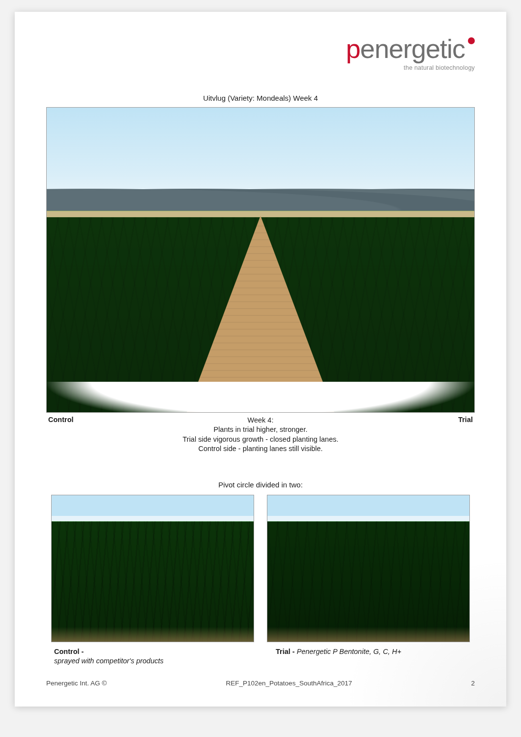penergetic
the natural biotechnology
Uitvlug (Variety: Mondeals) Week 4
Control
Week 4:
Plants in trial higher, stronger.
Trial side vigorous growth - closed planting lanes.
Control side - planting lanes still visible.
Trial
Pivot circle divided in two:
Control -
sprayed with competitor's products
Trial - Penergetic P Bentonite, G, C, H+
Penergetic Int. AG ©
REF_P102en_Potatoes_SouthAfrica_2017
2